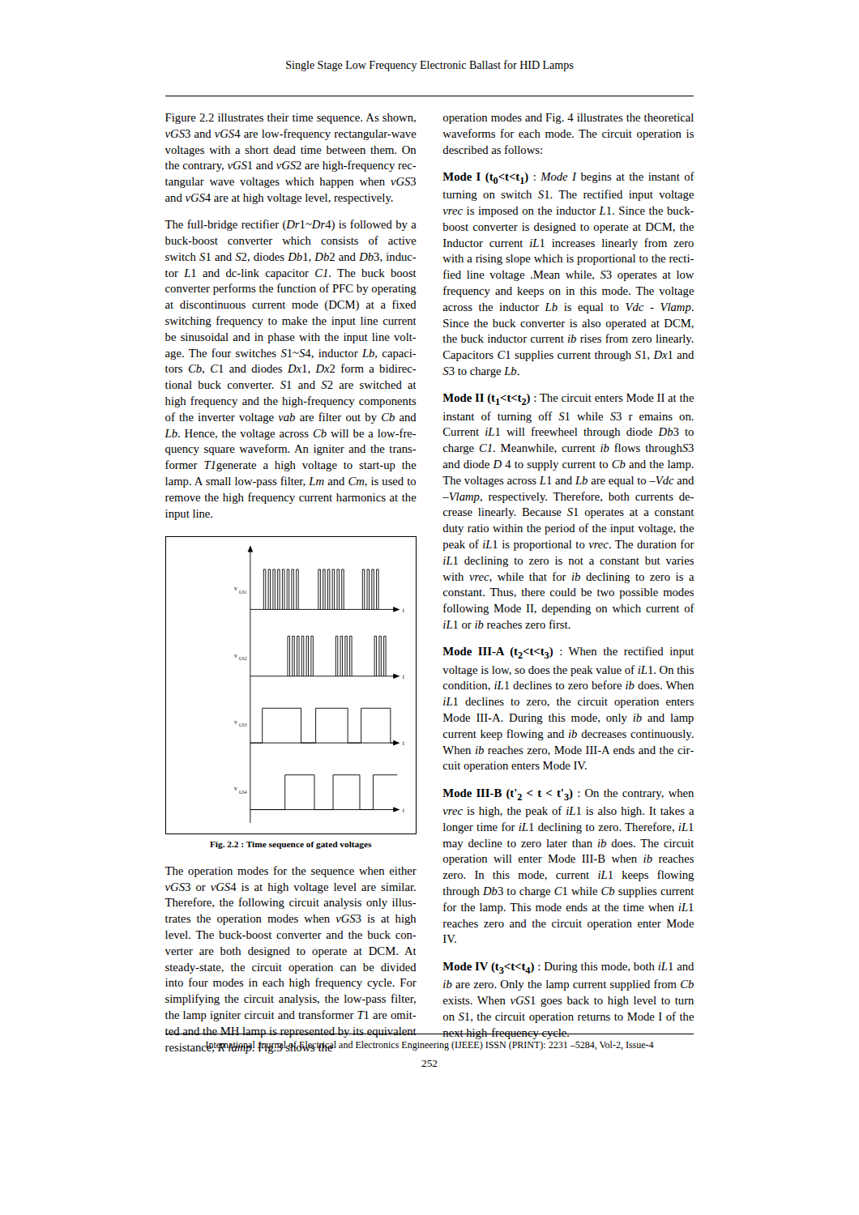Single Stage Low Frequency Electronic Ballast for HID Lamps
Figure 2.2 illustrates their time sequence. As shown, vGS3 and vGS4 are low-frequency rectangular-wave voltages with a short dead time between them. On the contrary, vGS1 and vGS2 are high-frequency rectangular wave voltages which happen when vGS3 and vGS4 are at high voltage level, respectively.
The full-bridge rectifier (Dr1~Dr4) is followed by a buck-boost converter which consists of active switch S1 and S2, diodes Db1, Db2 and Db3, inductor L1 and dc-link capacitor C1. The buck boost converter performs the function of PFC by operating at discontinuous current mode (DCM) at a fixed switching frequency to make the input line current be sinusoidal and in phase with the input line voltage. The four switches S1~S4, inductor Lb, capacitors Cb, C1 and diodes Dx1, Dx2 form a bidirectional buck converter. S1 and S2 are switched at high frequency and the high-frequency components of the inverter voltage vab are filter out by Cb and Lb. Hence, the voltage across Cb will be a low-frequency square waveform. An igniter and the transformer T1generate a high voltage to start-up the lamp. A small low-pass filter, Lm and Cm, is used to remove the high frequency current harmonics at the input line.
v GS1 t v GS2 t v GS3 t v GS4 t
Fig. 2.2 : Time sequence of gated voltages
The operation modes for the sequence when either vGS3 or vGS4 is at high voltage level are similar. Therefore, the following circuit analysis only illustrates the operation modes when vGS3 is at high level. The buck-boost converter and the buck converter are both designed to operate at DCM. At steady-state, the circuit operation can be divided into four modes in each high frequency cycle. For simplifying the circuit analysis, the low-pass filter, the lamp igniter circuit and transformer T1 are omitted and the MH lamp is represented by its equivalent resistance, R lamp. Fig.3 shows the
operation modes and Fig. 4 illustrates the theoretical waveforms for each mode. The circuit operation is described as follows:
Mode I (t0<t<t1) : Mode I begins at the instant of turning on switch S1. The rectified input voltage vrec is imposed on the inductor L1. Since the buck-boost converter is designed to operate at DCM, the Inductor current iL1 increases linearly from zero with a rising slope which is proportional to the rectified line voltage .Mean while, S3 operates at low frequency and keeps on in this mode. The voltage across the inductor Lb is equal to Vdc - Vlamp. Since the buck converter is also operated at DCM, the buck inductor current ib rises from zero linearly. Capacitors C1 supplies current through S1, Dx1 and S3 to charge Lb.
Mode II (t1<t<t2) : The circuit enters Mode II at the instant of turning off S1 while S3 r emains on. Current iL1 will freewheel through diode Db3 to charge C1. Meanwhile, current ib flows throughS3 and diode D 4 to supply current to Cb and the lamp. The voltages across L1 and Lb are equal to –Vdc and –Vlamp, respectively. Therefore, both currents decrease linearly. Because S1 operates at a constant duty ratio within the period of the input voltage, the peak of iL1 is proportional to vrec. The duration for iL1 declining to zero is not a constant but varies with vrec, while that for ib declining to zero is a constant. Thus, there could be two possible modes following Mode II, depending on which current of iL1 or ib reaches zero first.
Mode III-A (t2<t<t3) : When the rectified input voltage is low, so does the peak value of iL1. On this condition, iL1 declines to zero before ib does. When iL1 declines to zero, the circuit operation enters Mode III-A. During this mode, only ib and lamp current keep flowing and ib decreases continuously. When ib reaches zero, Mode III-A ends and the circuit operation enters Mode IV.
Mode III-B (t'2 < t < t'3) : On the contrary, when vrec is high, the peak of iL1 is also high. It takes a longer time for iL1 declining to zero. Therefore, iL1 may decline to zero later than ib does. The circuit operation will enter Mode III-B when ib reaches zero. In this mode, current iL1 keeps flowing through Db3 to charge C1 while Cb supplies current for the lamp. This mode ends at the time when iL1 reaches zero and the circuit operation enter Mode IV.
Mode IV (t3<t<t4) : During this mode, both iL1 and ib are zero. Only the lamp current supplied from Cb exists. When vGS1 goes back to high level to turn on S1, the circuit operation returns to Mode I of the next high-frequency cycle.
International Journal of Electrical and Electronics Engineering (IJEEE) ISSN (PRINT): 2231 –5284, Vol-2, Issue-4
252